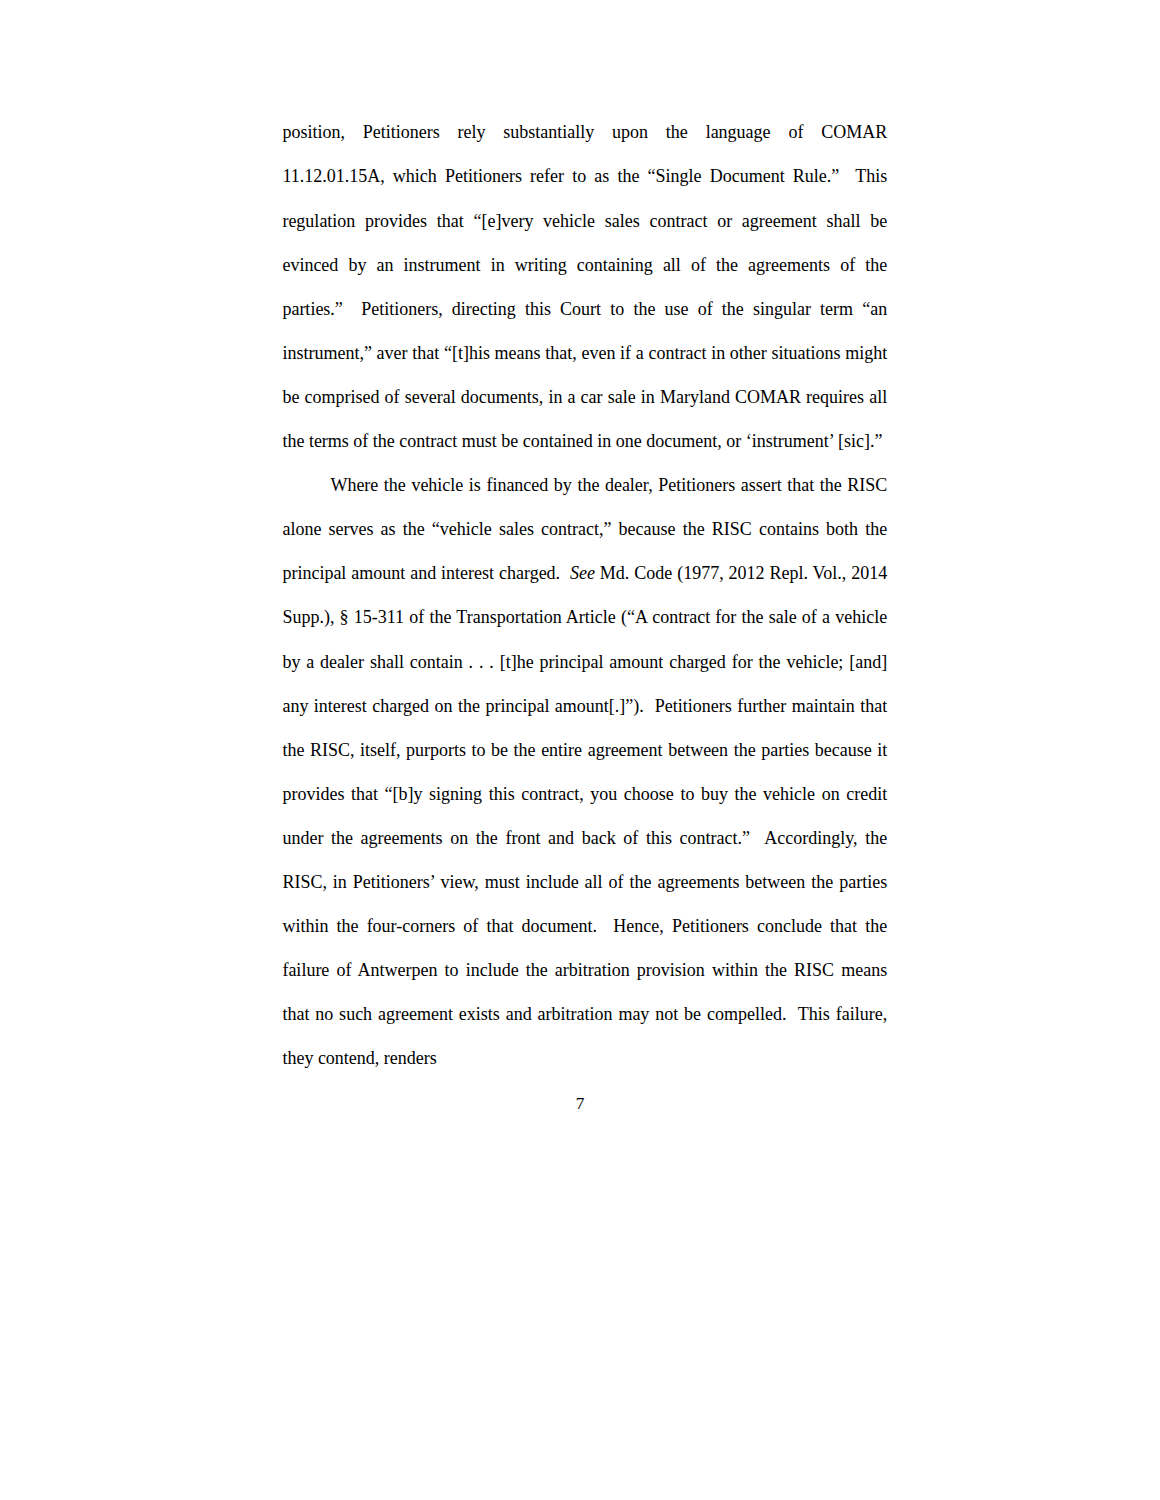position, Petitioners rely substantially upon the language of COMAR 11.12.01.15A, which Petitioners refer to as the “Single Document Rule.” This regulation provides that “[e]very vehicle sales contract or agreement shall be evinced by an instrument in writing containing all of the agreements of the parties.” Petitioners, directing this Court to the use of the singular term “an instrument,” aver that “[t]his means that, even if a contract in other situations might be comprised of several documents, in a car sale in Maryland COMAR requires all the terms of the contract must be contained in one document, or ‘instrument’ [sic].”
Where the vehicle is financed by the dealer, Petitioners assert that the RISC alone serves as the “vehicle sales contract,” because the RISC contains both the principal amount and interest charged. See Md. Code (1977, 2012 Repl. Vol., 2014 Supp.), § 15-311 of the Transportation Article (“A contract for the sale of a vehicle by a dealer shall contain . . . [t]he principal amount charged for the vehicle; [and] any interest charged on the principal amount[.]”). Petitioners further maintain that the RISC, itself, purports to be the entire agreement between the parties because it provides that “[b]y signing this contract, you choose to buy the vehicle on credit under the agreements on the front and back of this contract.” Accordingly, the RISC, in Petitioners’ view, must include all of the agreements between the parties within the four-corners of that document. Hence, Petitioners conclude that the failure of Antwerpen to include the arbitration provision within the RISC means that no such agreement exists and arbitration may not be compelled. This failure, they contend, renders
7